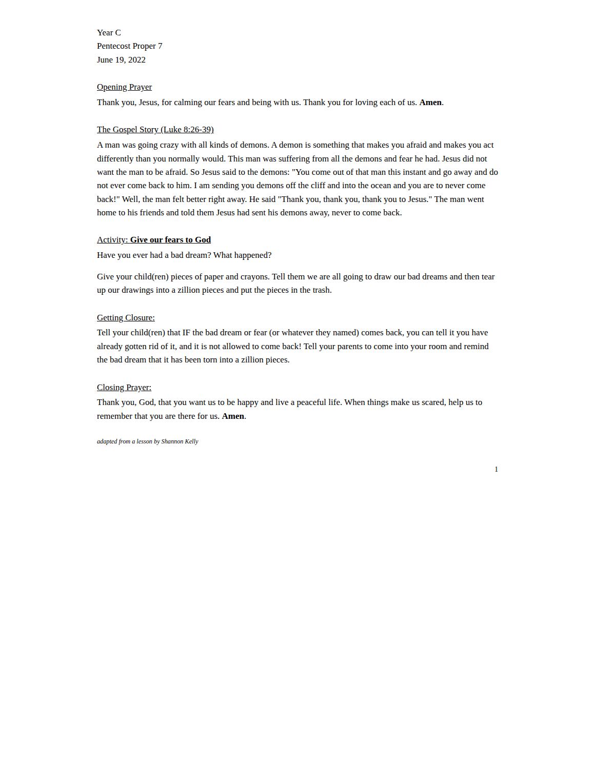Year C
Pentecost Proper 7
June 19, 2022
Opening Prayer
Thank you, Jesus, for calming our fears and being with us. Thank you for loving each of us. Amen.
The Gospel Story (Luke 8:26-39)
A man was going crazy with all kinds of demons. A demon is something that makes you afraid and makes you act differently than you normally would. This man was suffering from all the demons and fear he had. Jesus did not want the man to be afraid. So Jesus said to the demons: "You come out of that man this instant and go away and do not ever come back to him. I am sending you demons off the cliff and into the ocean and you are to never come back!" Well, the man felt better right away. He said "Thank you, thank you, thank you to Jesus." The man went home to his friends and told them Jesus had sent his demons away, never to come back.
Activity: Give our fears to God
Have you ever had a bad dream? What happened?
Give your child(ren) pieces of paper and crayons. Tell them we are all going to draw our bad dreams and then tear up our drawings into a zillion pieces and put the pieces in the trash.
Getting Closure:
Tell your child(ren) that IF the bad dream or fear (or whatever they named) comes back, you can tell it you have already gotten rid of it, and it is not allowed to come back! Tell your parents to come into your room and remind the bad dream that it has been torn into a zillion pieces.
Closing Prayer:
Thank you, God, that you want us to be happy and live a peaceful life. When things make us scared, help us to remember that you are there for us. Amen.
adapted from a lesson by Shannon Kelly
1